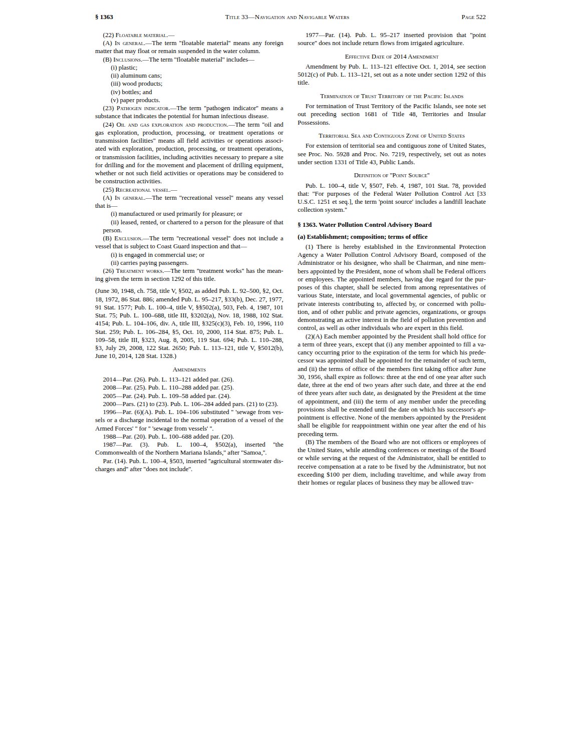§ 1363
Title 33—Navigation and Navigable Waters
Page 522
(22) Floatable material.—
(A) In general.—The term ''floatable material'' means any foreign matter that may float or remain suspended in the water column.
(B) Inclusions.—The term ''floatable material'' includes—
(i) plastic;
(ii) aluminum cans;
(iii) wood products;
(iv) bottles; and
(v) paper products.
(23) Pathogen indicator.—The term ''pathogen indicator'' means a substance that indicates the potential for human infectious disease.
(24) Oil and gas exploration and production.—The term ''oil and gas exploration, production, processing, or treatment operations or transmission facilities'' means all field activities or operations associated with exploration, production, processing, or treatment operations, or transmission facilities, including activities necessary to prepare a site for drilling and for the movement and placement of drilling equipment, whether or not such field activities or operations may be considered to be construction activities.
(25) Recreational vessel.—
(A) In general.—The term ''recreational vessel'' means any vessel that is—
(i) manufactured or used primarily for pleasure; or
(ii) leased, rented, or chartered to a person for the pleasure of that person.
(B) Exclusion.—The term ''recreational vessel'' does not include a vessel that is subject to Coast Guard inspection and that—
(i) is engaged in commercial use; or
(ii) carries paying passengers.
(26) Treatment works.—The term ''treatment works'' has the meaning given the term in section 1292 of this title.
(June 30, 1948, ch. 758, title V, §502, as added Pub. L. 92–500, §2, Oct. 18, 1972, 86 Stat. 886; amended Pub. L. 95–217, §33(b), Dec. 27, 1977, 91 Stat. 1577; Pub. L. 100–4, title V, §§502(a), 503, Feb. 4, 1987, 101 Stat. 75; Pub. L. 100–688, title III, §3202(a), Nov. 18, 1988, 102 Stat. 4154; Pub. L. 104–106, div. A, title III, §325(c)(3), Feb. 10, 1996, 110 Stat. 259; Pub. L. 106–284, §5, Oct. 10, 2000, 114 Stat. 875; Pub. L. 109–58, title III, §323, Aug. 8, 2005, 119 Stat. 694; Pub. L. 110–288, §3, July 29, 2008, 122 Stat. 2650; Pub. L. 113–121, title V, §5012(b), June 10, 2014, 128 Stat. 1328.)
Amendments
2014—Par. (26). Pub. L. 113–121 added par. (26).
2008—Par. (25). Pub. L. 110–288 added par. (25).
2005—Par. (24). Pub. L. 109–58 added par. (24).
2000—Pars. (21) to (23). Pub. L. 106–284 added pars. (21) to (23).
1996—Par. (6)(A). Pub. L. 104–106 substituted '' 'sewage from vessels or a discharge incidental to the normal operation of a vessel of the Armed Forces' '' for '' 'sewage from vessels' ''.
1988—Par. (20). Pub. L. 100–688 added par. (20).
1987—Par. (3). Pub. L. 100–4, §502(a), inserted ''the Commonwealth of the Northern Mariana Islands,'' after ''Samoa,''.
Par. (14). Pub. L. 100–4, §503, inserted ''agricultural stormwater discharges and'' after ''does not include''.
1977—Par. (14). Pub. L. 95–217 inserted provision that ''point source'' does not include return flows from irrigated agriculture.
Effective Date of 2014 Amendment
Amendment by Pub. L. 113–121 effective Oct. 1, 2014, see section 5012(c) of Pub. L. 113–121, set out as a note under section 1292 of this title.
Termination of Trust Territory of the Pacific Islands
For termination of Trust Territory of the Pacific Islands, see note set out preceding section 1681 of Title 48, Territories and Insular Possessions.
Territorial Sea and Contiguous Zone of United States
For extension of territorial sea and contiguous zone of United States, see Proc. No. 5928 and Proc. No. 7219, respectively, set out as notes under section 1331 of Title 43, Public Lands.
Definition of ''Point Source''
Pub. L. 100–4, title V, §507, Feb. 4, 1987, 101 Stat. 78, provided that: ''For purposes of the Federal Water Pollution Control Act [33 U.S.C. 1251 et seq.], the term 'point source' includes a landfill leachate collection system.''
§ 1363. Water Pollution Control Advisory Board
(a) Establishment; composition; terms of office
(1) There is hereby established in the Environmental Protection Agency a Water Pollution Control Advisory Board, composed of the Administrator or his designee, who shall be Chairman, and nine members appointed by the President, none of whom shall be Federal officers or employees. The appointed members, having due regard for the purposes of this chapter, shall be selected from among representatives of various State, interstate, and local governmental agencies, of public or private interests contributing to, affected by, or concerned with pollution, and of other public and private agencies, organizations, or groups demonstrating an active interest in the field of pollution prevention and control, as well as other individuals who are expert in this field.
(2)(A) Each member appointed by the President shall hold office for a term of three years, except that (i) any member appointed to fill a vacancy occurring prior to the expiration of the term for which his predecessor was appointed shall be appointed for the remainder of such term, and (ii) the terms of office of the members first taking office after June 30, 1956, shall expire as follows: three at the end of one year after such date, three at the end of two years after such date, and three at the end of three years after such date, as designated by the President at the time of appointment, and (iii) the term of any member under the preceding provisions shall be extended until the date on which his successor's appointment is effective. None of the members appointed by the President shall be eligible for reappointment within one year after the end of his preceding term.
(B) The members of the Board who are not officers or employees of the United States, while attending conferences or meetings of the Board or while serving at the request of the Administrator, shall be entitled to receive compensation at a rate to be fixed by the Administrator, but not exceeding $100 per diem, including traveltime, and while away from their homes or regular places of business they may be allowed trav-